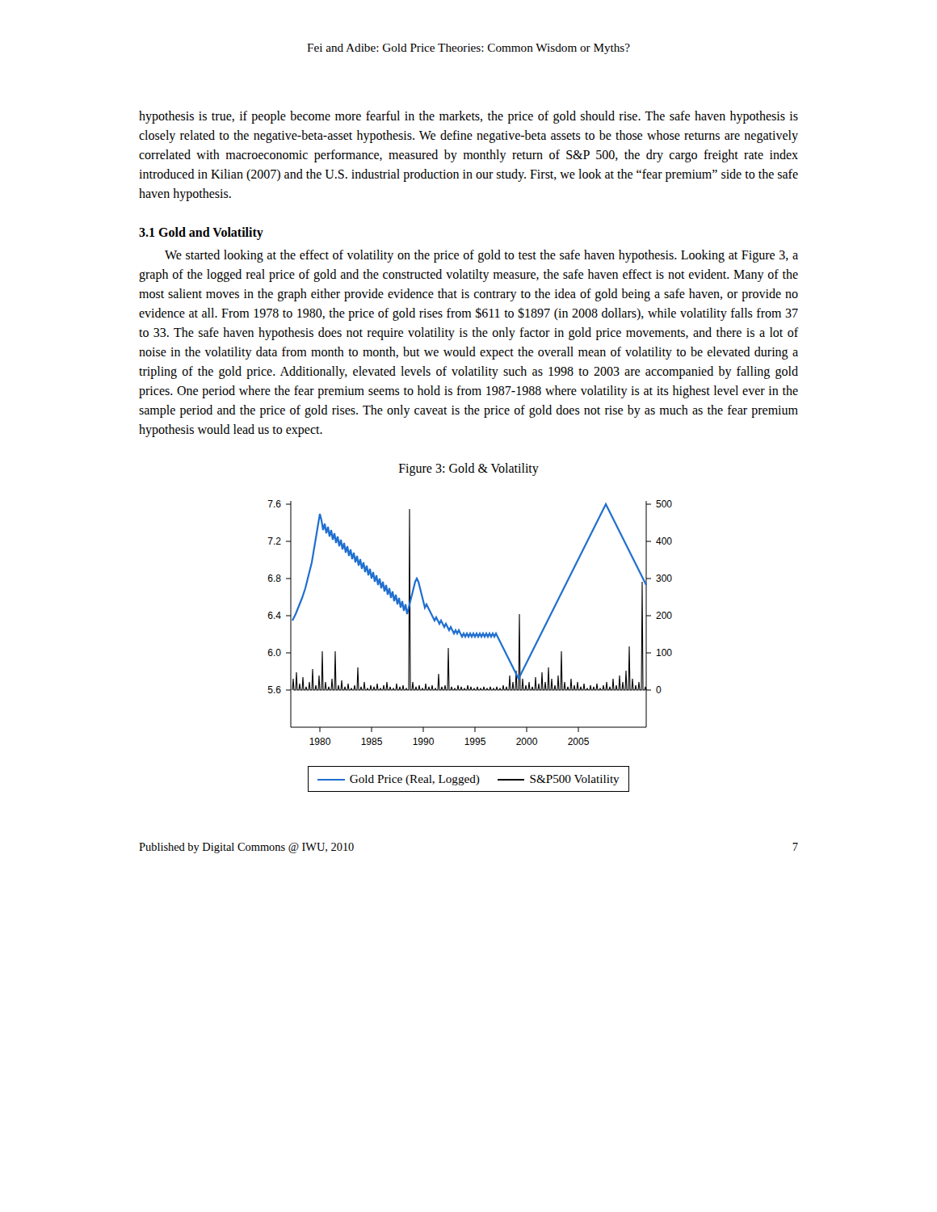Fei and Adibe: Gold Price Theories: Common Wisdom or Myths?
hypothesis is true, if people become more fearful in the markets, the price of gold should rise. The safe haven hypothesis is closely related to the negative-beta-asset hypothesis. We define negative-beta assets to be those whose returns are negatively correlated with macroeconomic performance, measured by monthly return of S&P 500, the dry cargo freight rate index introduced in Kilian (2007) and the U.S. industrial production in our study. First, we look at the “fear premium” side to the safe haven hypothesis.
3.1 Gold and Volatility
We started looking at the effect of volatility on the price of gold to test the safe haven hypothesis. Looking at Figure 3, a graph of the logged real price of gold and the constructed volatilty measure, the safe haven effect is not evident. Many of the most salient moves in the graph either provide evidence that is contrary to the idea of gold being a safe haven, or provide no evidence at all. From 1978 to 1980, the price of gold rises from $611 to $1897 (in 2008 dollars), while volatility falls from 37 to 33. The safe haven hypothesis does not require volatility is the only factor in gold price movements, and there is a lot of noise in the volatility data from month to month, but we would expect the overall mean of volatility to be elevated during a tripling of the gold price. Additionally, elevated levels of volatility such as 1998 to 2003 are accompanied by falling gold prices. One period where the fear premium seems to hold is from 1987-1988 where volatility is at its highest level ever in the sample period and the price of gold rises. The only caveat is the price of gold does not rise by as much as the fear premium hypothesis would lead us to expect.
Figure 3: Gold & Volatility
7.6 7.2 6.8 6.4 6.0 5.6 500 400 300 200 100 0 1980 1985 1990 1995 2000 2005
Gold Price (Real, Logged) S&P500 Volatility
Published by Digital Commons @ IWU, 2010 7